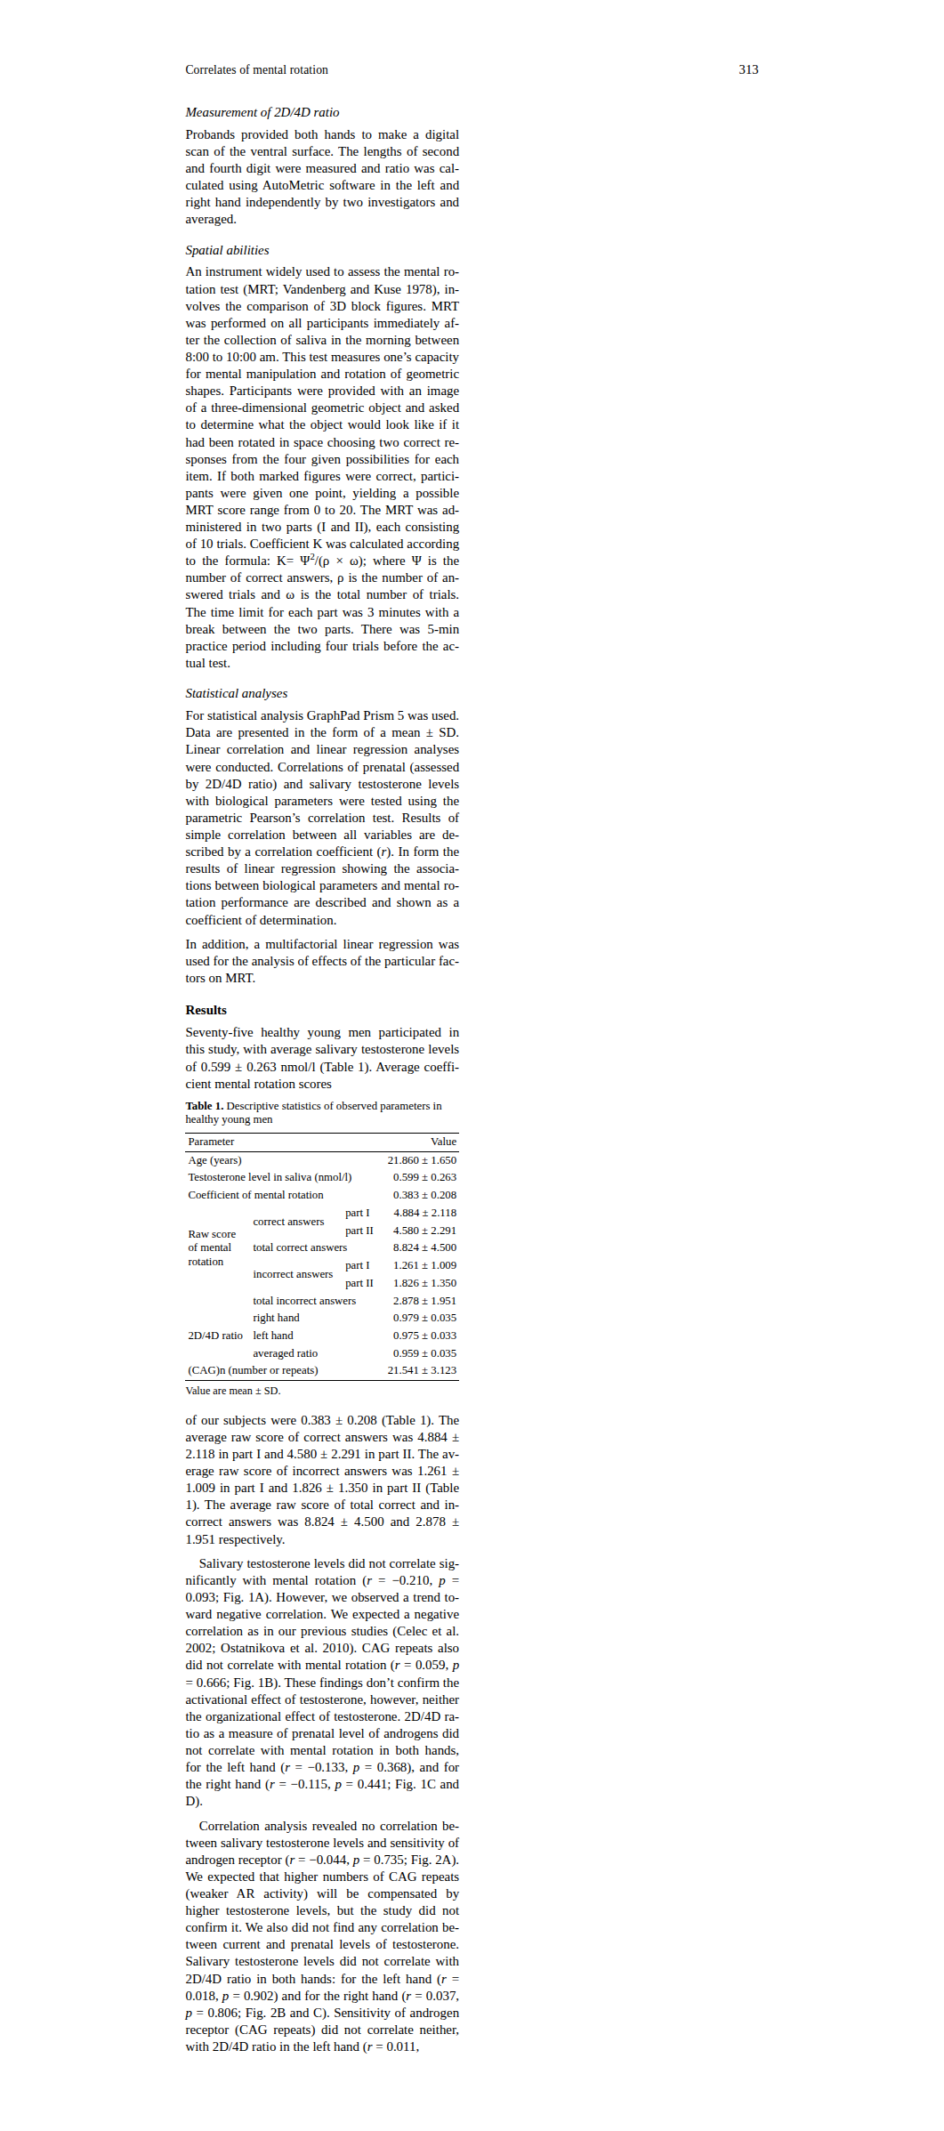Correlates of mental rotation 313
Measurement of 2D/4D ratio
Probands provided both hands to make a digital scan of the ventral surface. The lengths of second and fourth digit were measured and ratio was calculated using AutoMetric software in the left and right hand independently by two investigators and averaged.
Spatial abilities
An instrument widely used to assess the mental rotation test (MRT; Vandenberg and Kuse 1978), involves the comparison of 3D block figures. MRT was performed on all participants immediately after the collection of saliva in the morning between 8:00 to 10:00 am. This test measures one’s capacity for mental manipulation and rotation of geometric shapes. Participants were provided with an image of a three-dimensional geometric object and asked to determine what the object would look like if it had been rotated in space choosing two correct responses from the four given possibilities for each item. If both marked figures were correct, participants were given one point, yielding a possible MRT score range from 0 to 20. The MRT was administered in two parts (I and II), each consisting of 10 trials. Coefficient K was calculated according to the formula: K= Ψ2/(ρ × ω); where Ψ is the number of correct answers, ρ is the number of answered trials and ω is the total number of trials. The time limit for each part was 3 minutes with a break between the two parts. There was 5-min practice period including four trials before the actual test.
Statistical analyses
For statistical analysis GraphPad Prism 5 was used. Data are presented in the form of a mean ± SD. Linear correlation and linear regression analyses were conducted. Correlations of prenatal (assessed by 2D/4D ratio) and salivary testosterone levels with biological parameters were tested using the parametric Pearson’s correlation test. Results of simple correlation between all variables are described by a correlation coefficient (r). In form the results of linear regression showing the associations between biological parameters and mental rotation performance are described and shown as a coefficient of determination.
In addition, a multifactorial linear regression was used for the analysis of effects of the particular factors on MRT.
Results
Seventy-five healthy young men participated in this study, with average salivary testosterone levels of 0.599 ± 0.263 nmol/l (Table 1). Average coefficient mental rotation scores
Table 1. Descriptive statistics of observed parameters in healthy young men
| Parameter | Value |
| --- | --- |
| Age (years) | 21.860 ± 1.650 |
| Testosterone level in saliva (nmol/l) | 0.599 ± 0.263 |
| Coefficient of mental rotation | 0.383 ± 0.208 |
| Raw score of mental rotation | correct answers | part I | 4.884 ± 2.118 |
| part II | 4.580 ± 2.291 |
| total correct answers | 8.824 ± 4.500 |
| incorrect answers | part I | 1.261 ± 1.009 |
| part II | 1.826 ± 1.350 |
| | total incorrect answers | 2.878 ± 1.951 |
| 2D/4D ratio | right hand | 0.979 ± 0.035 |
| left hand | 0.975 ± 0.033 |
| averaged ratio | 0.959 ± 0.035 |
| (CAG)n (number or repeats) | 21.541 ± 3.123 |
Value are mean ± SD.
of our subjects were 0.383 ± 0.208 (Table 1). The average raw score of correct answers was 4.884 ± 2.118 in part I and 4.580 ± 2.291 in part II. The average raw score of incorrect answers was 1.261 ± 1.009 in part I and 1.826 ± 1.350 in part II (Table 1). The average raw score of total correct and incorrect answers was 8.824 ± 4.500 and 2.878 ± 1.951 respectively.
Salivary testosterone levels did not correlate significantly with mental rotation (r = −0.210, p = 0.093; Fig. 1A). However, we observed a trend toward negative correlation. We expected a negative correlation as in our previous studies (Celec et al. 2002; Ostatnikova et al. 2010). CAG repeats also did not correlate with mental rotation (r = 0.059, p = 0.666; Fig. 1B). These findings don’t confirm the activational effect of testosterone, however, neither the organizational effect of testosterone. 2D/4D ratio as a measure of prenatal level of androgens did not correlate with mental rotation in both hands, for the left hand (r = −0.133, p = 0.368), and for the right hand (r = −0.115, p = 0.441; Fig. 1C and D).
Correlation analysis revealed no correlation between salivary testosterone levels and sensitivity of androgen receptor (r = −0.044, p = 0.735; Fig. 2A). We expected that higher numbers of CAG repeats (weaker AR activity) will be compensated by higher testosterone levels, but the study did not confirm it. We also did not find any correlation between current and prenatal levels of testosterone. Salivary testosterone levels did not correlate with 2D/4D ratio in both hands: for the left hand (r = 0.018, p = 0.902) and for the right hand (r = 0.037, p = 0.806; Fig. 2B and C). Sensitivity of androgen receptor (CAG repeats) did not correlate neither, with 2D/4D ratio in the left hand (r = 0.011,